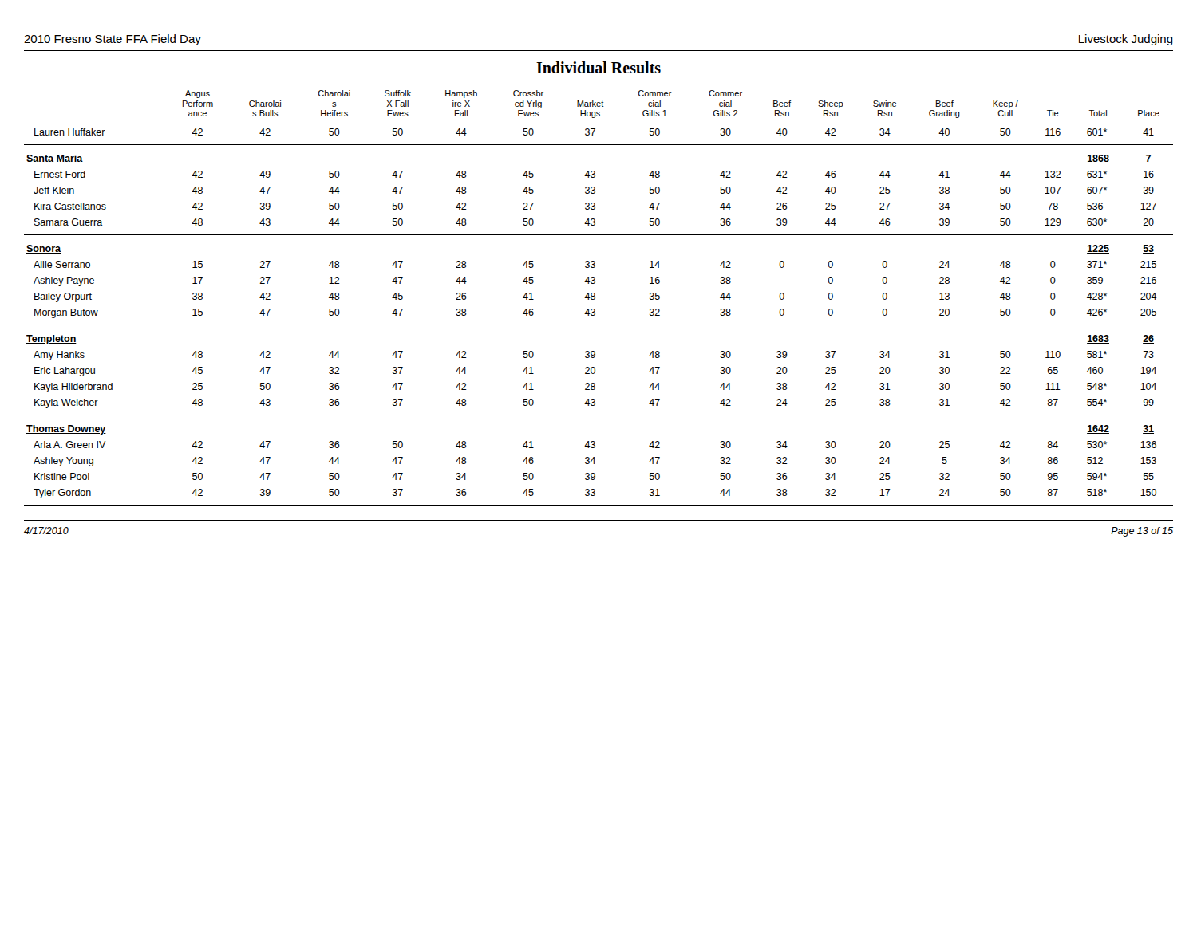2010 Fresno State FFA Field Day
Livestock Judging
Individual Results
| | Angus Perform ance | Charolai s Bulls | Charolai s Heifers | Suffolk X Fall Ewes | Hampsh ire X Fall | Crossbr ed Yrlg Ewes | Market Hogs | Commer cial Gilts 1 | Commer cial Gilts 2 | Beef Rsn | Sheep Rsn | Swine Rsn | Beef Grading | Keep / Cull | Tie | Total | Place |
| --- | --- | --- | --- | --- | --- | --- | --- | --- | --- | --- | --- | --- | --- | --- | --- | --- | --- |
| Lauren Huffaker | 42 | 42 | 50 | 50 | 44 | 50 | 37 | 50 | 30 | 40 | 42 | 34 | 40 | 50 | 116 | 601 * | 41 |
| Santa Maria | 1868 | 7 |
| Ernest Ford | 42 | 49 | 50 | 47 | 48 | 45 | 43 | 48 | 42 | 42 | 46 | 44 | 41 | 44 | 132 | 631 * | 16 |
| Jeff Klein | 48 | 47 | 44 | 47 | 48 | 45 | 33 | 50 | 50 | 42 | 40 | 25 | 38 | 50 | 107 | 607 * | 39 |
| Kira Castellanos | 42 | 39 | 50 | 50 | 42 | 27 | 33 | 47 | 44 | 26 | 25 | 27 | 34 | 50 | 78 | 536 | 127 |
| Samara Guerra | 48 | 43 | 44 | 50 | 48 | 50 | 43 | 50 | 36 | 39 | 44 | 46 | 39 | 50 | 129 | 630 * | 20 |
| Sonora | 1225 | 53 |
| Allie Serrano | 15 | 27 | 48 | 47 | 28 | 45 | 33 | 14 | 42 | 0 | 0 | 0 | 24 | 48 | 0 | 371 * | 215 |
| Ashley Payne | 17 | 27 | 12 | 47 | 44 | 45 | 43 | 16 | 38 | | 0 | 0 | 28 | 42 | 0 | 359 | 216 |
| Bailey Orpurt | 38 | 42 | 48 | 45 | 26 | 41 | 48 | 35 | 44 | 0 | 0 | 0 | 13 | 48 | 0 | 428 * | 204 |
| Morgan Butow | 15 | 47 | 50 | 47 | 38 | 46 | 43 | 32 | 38 | 0 | 0 | 0 | 20 | 50 | 0 | 426 * | 205 |
| Templeton | 1683 | 26 |
| Amy Hanks | 48 | 42 | 44 | 47 | 42 | 50 | 39 | 48 | 30 | 39 | 37 | 34 | 31 | 50 | 110 | 581 * | 73 |
| Eric Lahargou | 45 | 47 | 32 | 37 | 44 | 41 | 20 | 47 | 30 | 20 | 25 | 20 | 30 | 22 | 65 | 460 | 194 |
| Kayla Hilderbrand | 25 | 50 | 36 | 47 | 42 | 41 | 28 | 44 | 44 | 38 | 42 | 31 | 30 | 50 | 111 | 548 * | 104 |
| Kayla Welcher | 48 | 43 | 36 | 37 | 48 | 50 | 43 | 47 | 42 | 24 | 25 | 38 | 31 | 42 | 87 | 554 * | 99 |
| Thomas Downey | 1642 | 31 |
| Arla A. Green IV | 42 | 47 | 36 | 50 | 48 | 41 | 43 | 42 | 30 | 34 | 30 | 20 | 25 | 42 | 84 | 530 * | 136 |
| Ashley Young | 42 | 47 | 44 | 47 | 48 | 46 | 34 | 47 | 32 | 32 | 30 | 24 | 5 | 34 | 86 | 512 | 153 |
| Kristine Pool | 50 | 47 | 50 | 47 | 34 | 50 | 39 | 50 | 50 | 36 | 34 | 25 | 32 | 50 | 95 | 594 * | 55 |
| Tyler Gordon | 42 | 39 | 50 | 37 | 36 | 45 | 33 | 31 | 44 | 38 | 32 | 17 | 24 | 50 | 87 | 518 * | 150 |
4/17/2010
Page 13 of 15